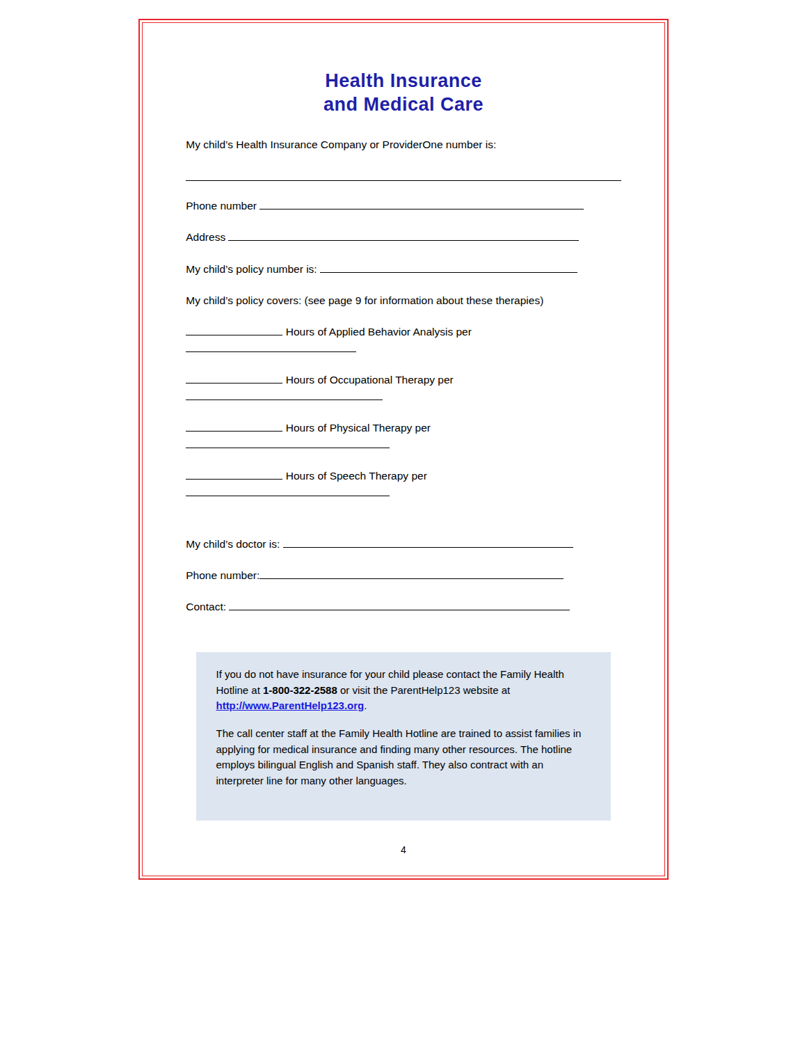Health Insurance
and Medical Care
My child’s Health Insurance Company or ProviderOne number is:
Phone number
Address
My child’s policy number is:
My child’s policy covers: (see page 9 for information about these therapies)
Hours of Applied Behavior Analysis per
Hours of Occupational Therapy per
Hours of Physical Therapy per
Hours of Speech Therapy per
My child’s doctor is:
Phone number:
Contact:
If you do not have insurance for your child please contact the Family Health Hotline at 1-800-322-2588 or visit the ParentHelp123 website at http://www.ParentHelp123.org.
The call center staff at the Family Health Hotline are trained to assist families in applying for medical insurance and finding many other resources. The hotline employs bilingual English and Spanish staff. They also contract with an interpreter line for many other languages.
4